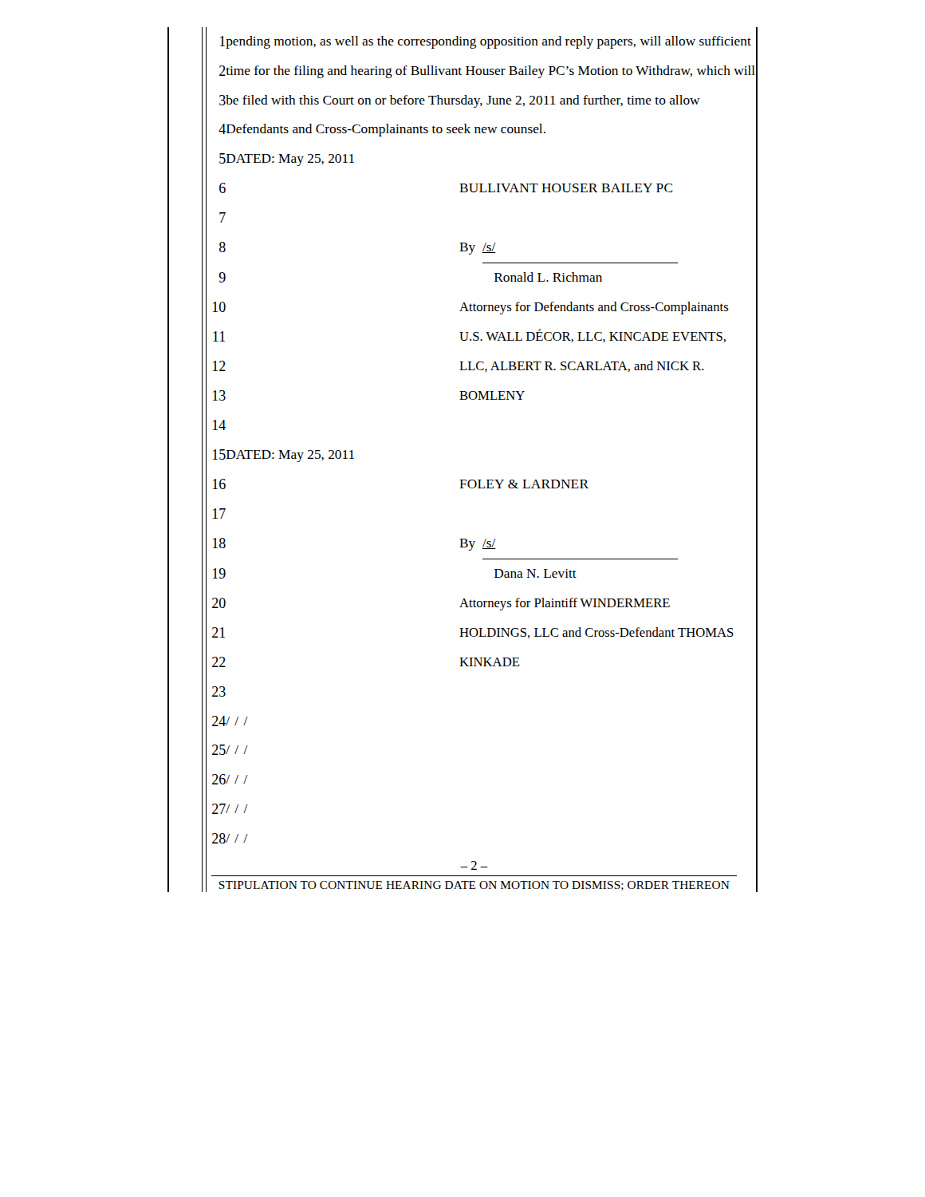| 1 | pending motion, as well as the corresponding opposition and reply papers, will allow sufficient |
| 2 | time for the filing and hearing of Bullivant Houser Bailey PC’s Motion to Withdraw, which will |
| 3 | be filed with this Court on or before Thursday, June 2, 2011 and further, time to allow |
| 4 | Defendants and Cross-Complainants to seek new counsel. |
| 5 | DATED: May 25, 2011 |
| 6 | BULLIVANT HOUSER BAILEY PC |
| 7 | |
| 8 | By /s/ |
| 9 | Ronald L. Richman |
| 10 | Attorneys for Defendants and Cross-Complainants |
| 11 | U.S. WALL DÉCOR, LLC, KINCADE EVENTS, |
| 12 | LLC, ALBERT R. SCARLATA, and NICK R. |
| 13 | BOMLENY |
| 14 | |
| 15 | DATED: May 25, 2011 |
| 16 | FOLEY & LARDNER |
| 17 | |
| 18 | By /s/ |
| 19 | Dana N. Levitt |
| 20 | Attorneys for Plaintiff WINDERMERE |
| 21 | HOLDINGS, LLC and Cross-Defendant THOMAS |
| 22 | KINKADE |
| 23 | |
| 24 | / / / |
| 25 | / / / |
| 26 | / / / |
| 27 | / / / |
| 28 | / / / |
– 2 –
STIPULATION TO CONTINUE HEARING DATE ON MOTION TO DISMISS; ORDER THEREON